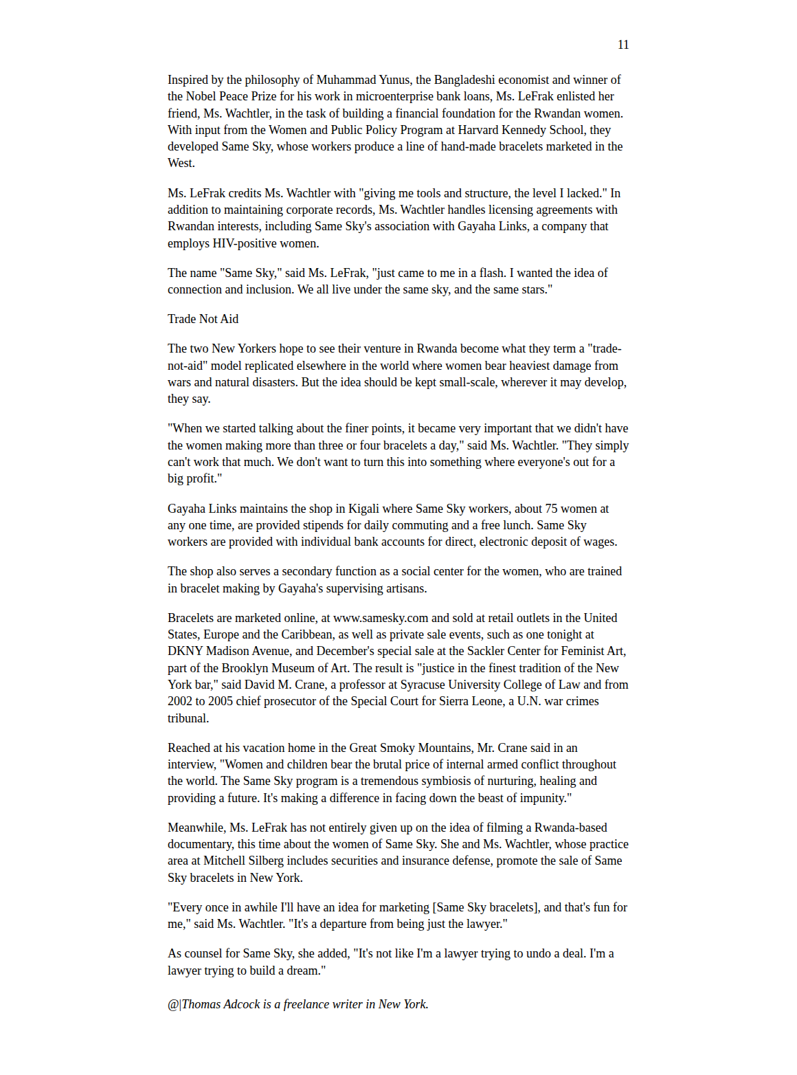11
Inspired by the philosophy of Muhammad Yunus, the Bangladeshi economist and winner of the Nobel Peace Prize for his work in microenterprise bank loans, Ms. LeFrak enlisted her friend, Ms. Wachtler, in the task of building a financial foundation for the Rwandan women. With input from the Women and Public Policy Program at Harvard Kennedy School, they developed Same Sky, whose workers produce a line of hand-made bracelets marketed in the West.
Ms. LeFrak credits Ms. Wachtler with "giving me tools and structure, the level I lacked." In addition to maintaining corporate records, Ms. Wachtler handles licensing agreements with Rwandan interests, including Same Sky's association with Gayaha Links, a company that employs HIV-positive women.
The name "Same Sky," said Ms. LeFrak, "just came to me in a flash. I wanted the idea of connection and inclusion. We all live under the same sky, and the same stars."
Trade Not Aid
The two New Yorkers hope to see their venture in Rwanda become what they term a "trade-not-aid" model replicated elsewhere in the world where women bear heaviest damage from wars and natural disasters. But the idea should be kept small-scale, wherever it may develop, they say.
"When we started talking about the finer points, it became very important that we didn't have the women making more than three or four bracelets a day," said Ms. Wachtler. "They simply can't work that much. We don't want to turn this into something where everyone's out for a big profit."
Gayaha Links maintains the shop in Kigali where Same Sky workers, about 75 women at any one time, are provided stipends for daily commuting and a free lunch. Same Sky workers are provided with individual bank accounts for direct, electronic deposit of wages.
The shop also serves a secondary function as a social center for the women, who are trained in bracelet making by Gayaha's supervising artisans.
Bracelets are marketed online, at www.samesky.com and sold at retail outlets in the United States, Europe and the Caribbean, as well as private sale events, such as one tonight at DKNY Madison Avenue, and December's special sale at the Sackler Center for Feminist Art, part of the Brooklyn Museum of Art. The result is "justice in the finest tradition of the New York bar," said David M. Crane, a professor at Syracuse University College of Law and from 2002 to 2005 chief prosecutor of the Special Court for Sierra Leone, a U.N. war crimes tribunal.
Reached at his vacation home in the Great Smoky Mountains, Mr. Crane said in an interview, "Women and children bear the brutal price of internal armed conflict throughout the world. The Same Sky program is a tremendous symbiosis of nurturing, healing and providing a future. It's making a difference in facing down the beast of impunity."
Meanwhile, Ms. LeFrak has not entirely given up on the idea of filming a Rwanda-based documentary, this time about the women of Same Sky. She and Ms. Wachtler, whose practice area at Mitchell Silberg includes securities and insurance defense, promote the sale of Same Sky bracelets in New York.
"Every once in awhile I'll have an idea for marketing [Same Sky bracelets], and that's fun for me," said Ms. Wachtler. "It's a departure from being just the lawyer."
As counsel for Same Sky, she added, "It's not like I'm a lawyer trying to undo a deal. I'm a lawyer trying to build a dream."
@|Thomas Adcock is a freelance writer in New York.